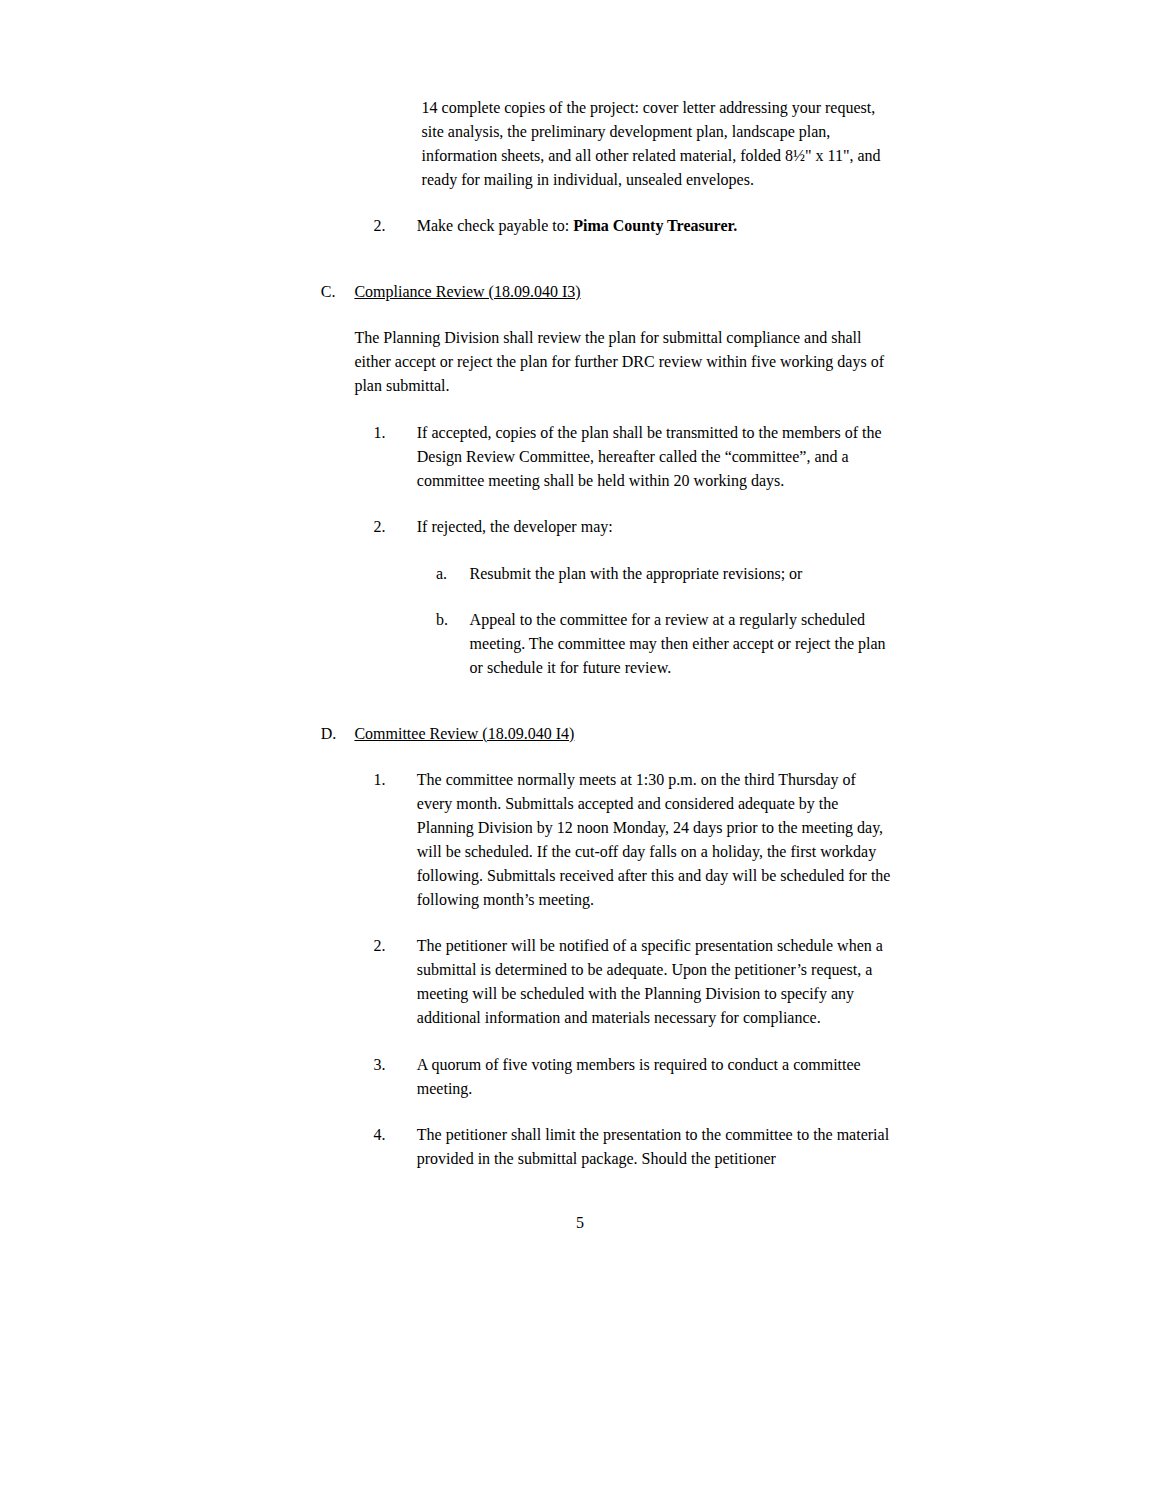14 complete copies of the project: cover letter addressing your request, site analysis, the preliminary development plan, landscape plan, information sheets, and all other related material, folded 8½" x 11", and ready for mailing in individual, unsealed envelopes.
2.
Make check payable to: Pima County Treasurer.
C.
Compliance Review (18.09.040 I3)
The Planning Division shall review the plan for submittal compliance and shall either accept or reject the plan for further DRC review within five working days of plan submittal.
1.
If accepted, copies of the plan shall be transmitted to the members of the Design Review Committee, hereafter called the “committee”, and a committee meeting shall be held within 20 working days.
2.
If rejected, the developer may:
a.
Resubmit the plan with the appropriate revisions; or
b.
Appeal to the committee for a review at a regularly scheduled meeting. The committee may then either accept or reject the plan or schedule it for future review.
D.
Committee Review (18.09.040 I4)
1.
The committee normally meets at 1:30 p.m. on the third Thursday of every month. Submittals accepted and considered adequate by the Planning Division by 12 noon Monday, 24 days prior to the meeting day, will be scheduled. If the cut-off day falls on a holiday, the first workday following. Submittals received after this and day will be scheduled for the following month’s meeting.
2.
The petitioner will be notified of a specific presentation schedule when a submittal is determined to be adequate. Upon the petitioner’s request, a meeting will be scheduled with the Planning Division to specify any additional information and materials necessary for compliance.
3.
A quorum of five voting members is required to conduct a committee meeting.
4.
The petitioner shall limit the presentation to the committee to the material provided in the submittal package. Should the petitioner
5